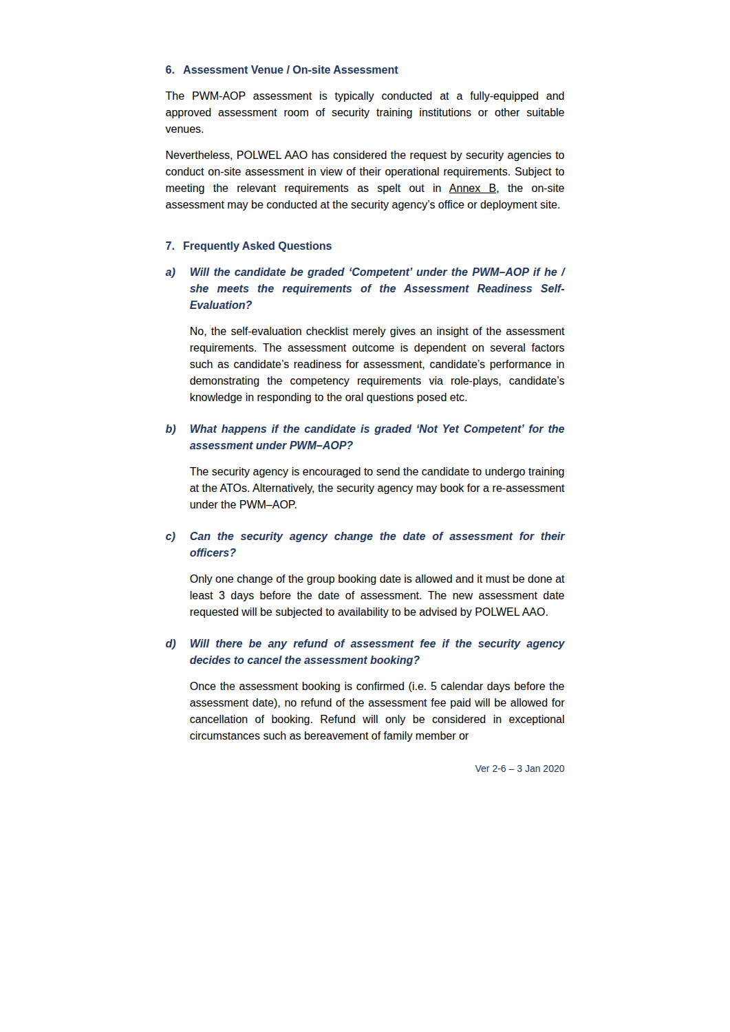6. Assessment Venue / On-site Assessment
The PWM-AOP assessment is typically conducted at a fully-equipped and approved assessment room of security training institutions or other suitable venues.
Nevertheless, POLWEL AAO has considered the request by security agencies to conduct on-site assessment in view of their operational requirements. Subject to meeting the relevant requirements as spelt out in Annex B, the on-site assessment may be conducted at the security agency’s office or deployment site.
7. Frequently Asked Questions
a) Will the candidate be graded ‘Competent’ under the PWM–AOP if he / she meets the requirements of the Assessment Readiness Self-Evaluation?
No, the self-evaluation checklist merely gives an insight of the assessment requirements. The assessment outcome is dependent on several factors such as candidate’s readiness for assessment, candidate’s performance in demonstrating the competency requirements via role-plays, candidate’s knowledge in responding to the oral questions posed etc.
b) What happens if the candidate is graded ‘Not Yet Competent’ for the assessment under PWM–AOP?
The security agency is encouraged to send the candidate to undergo training at the ATOs. Alternatively, the security agency may book for a re-assessment under the PWM–AOP.
c) Can the security agency change the date of assessment for their officers?
Only one change of the group booking date is allowed and it must be done at least 3 days before the date of assessment. The new assessment date requested will be subjected to availability to be advised by POLWEL AAO.
d) Will there be any refund of assessment fee if the security agency decides to cancel the assessment booking?
Once the assessment booking is confirmed (i.e. 5 calendar days before the assessment date), no refund of the assessment fee paid will be allowed for cancellation of booking. Refund will only be considered in exceptional circumstances such as bereavement of family member or
Ver 2-6 – 3 Jan 2020